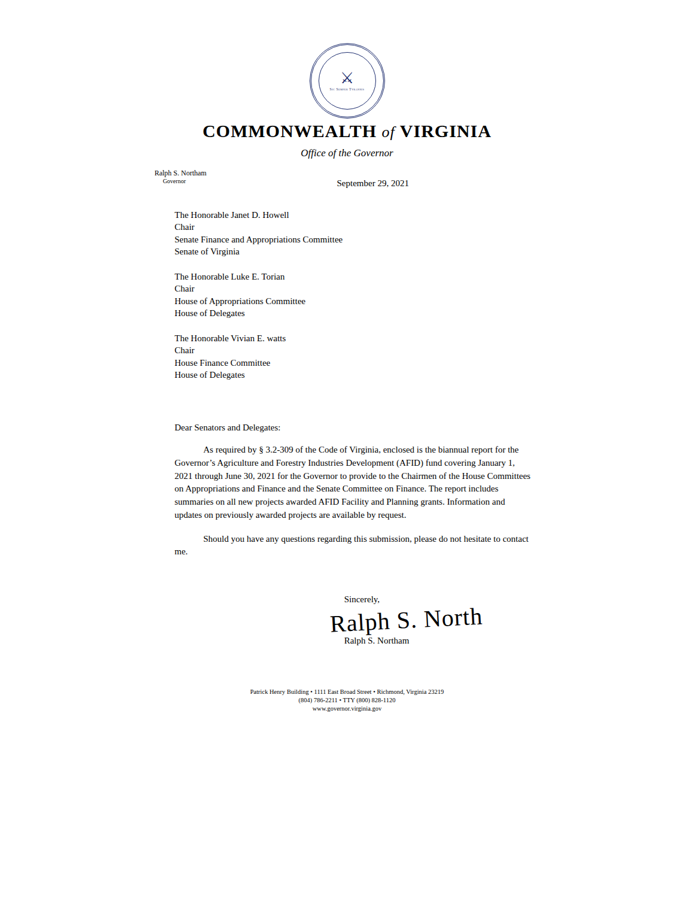⚔
Sic Semper Tyrannis
COMMONWEALTH of VIRGINIA
Office of the Governor
Ralph S. Northam
Governor
September 29, 2021
The Honorable Janet D. Howell
Chair
Senate Finance and Appropriations Committee
Senate of Virginia
The Honorable Luke E. Torian
Chair
House of Appropriations Committee
House of Delegates
The Honorable Vivian E. watts
Chair
House Finance Committee
House of Delegates
Dear Senators and Delegates:
As required by § 3.2-309 of the Code of Virginia, enclosed is the biannual report for the Governor’s Agriculture and Forestry Industries Development (AFID) fund covering January 1, 2021 through June 30, 2021 for the Governor to provide to the Chairmen of the House Committees on Appropriations and Finance and the Senate Committee on Finance. The report includes summaries on all new projects awarded AFID Facility and Planning grants. Information and updates on previously awarded projects are available by request.
Should you have any questions regarding this submission, please do not hesitate to contact me.
Sincerely,
Ralph S. North
Ralph S. Northam
Patrick Henry Building • 1111 East Broad Street • Richmond, Virginia 23219
(804) 786-2211 • TTY (800) 828-1120
www.governor.virginia.gov